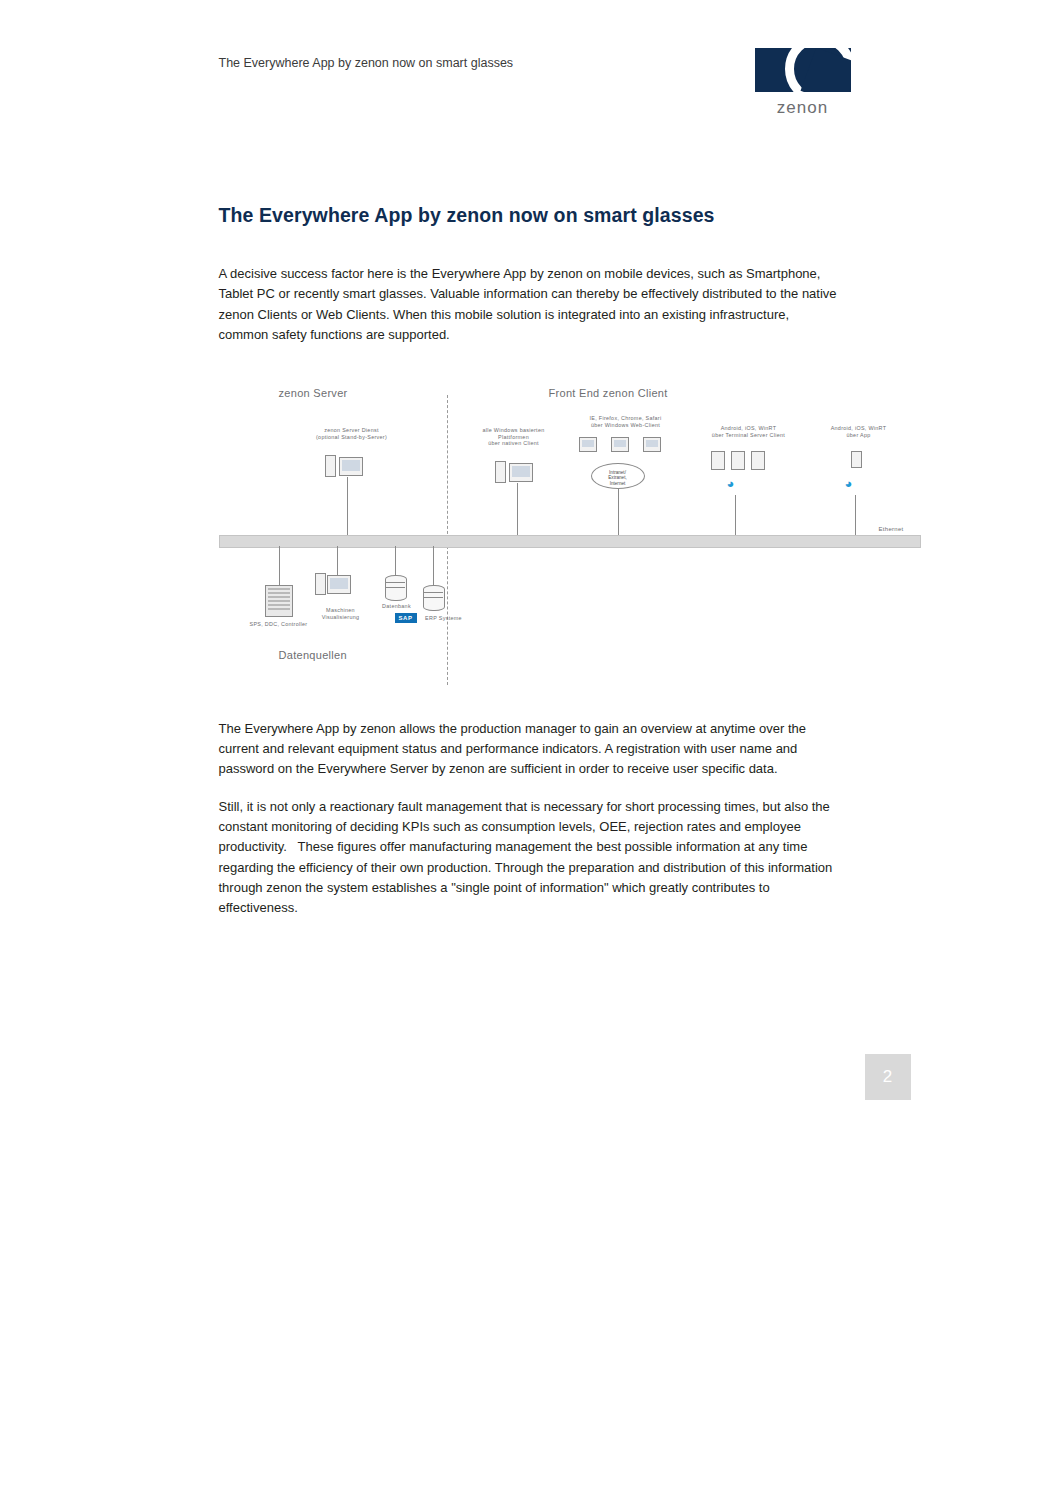The Everywhere App by zenon now on smart glasses
zenon
The Everywhere App by zenon now on smart glasses
A decisive success factor here is the Everywhere App by zenon on mobile devices, such as Smartphone, Tablet PC or recently smart glasses. Valuable information can thereby be effectively distributed to the native zenon Clients or Web Clients. When this mobile solution is integrated into an existing infrastructure, common safety functions are supported.
zenon Server
Front End zenon Client
Ethernet
zenon Server Dienst
(optional Stand-by-Server)
alle Windows basierten
Plattformen
über nativen Client
IE, Firefox, Chrome, Safari
über Windows Web-Client
Intranet/
Extranet,
Internet
Android, iOS, WinRT
über Terminal Server Client
◕
Android, iOS, WinRT
über App
◕
SPS, DDC, Controller
Maschinen
Visualisierung
Datenbank
SAP
ERP Systeme
Datenquellen
The Everywhere App by zenon allows the production manager to gain an overview at anytime over the current and relevant equipment status and performance indicators. A registration with user name and password on the Everywhere Server by zenon are sufficient in order to receive user specific data.
Still, it is not only a reactionary fault management that is necessary for short processing times, but also the constant monitoring of deciding KPIs such as consumption levels, OEE, rejection rates and employee productivity. These figures offer manufacturing management the best possible information at any time regarding the efficiency of their own production. Through the preparation and distribution of this information through zenon the system establishes a "single point of information" which greatly contributes to effectiveness.
2